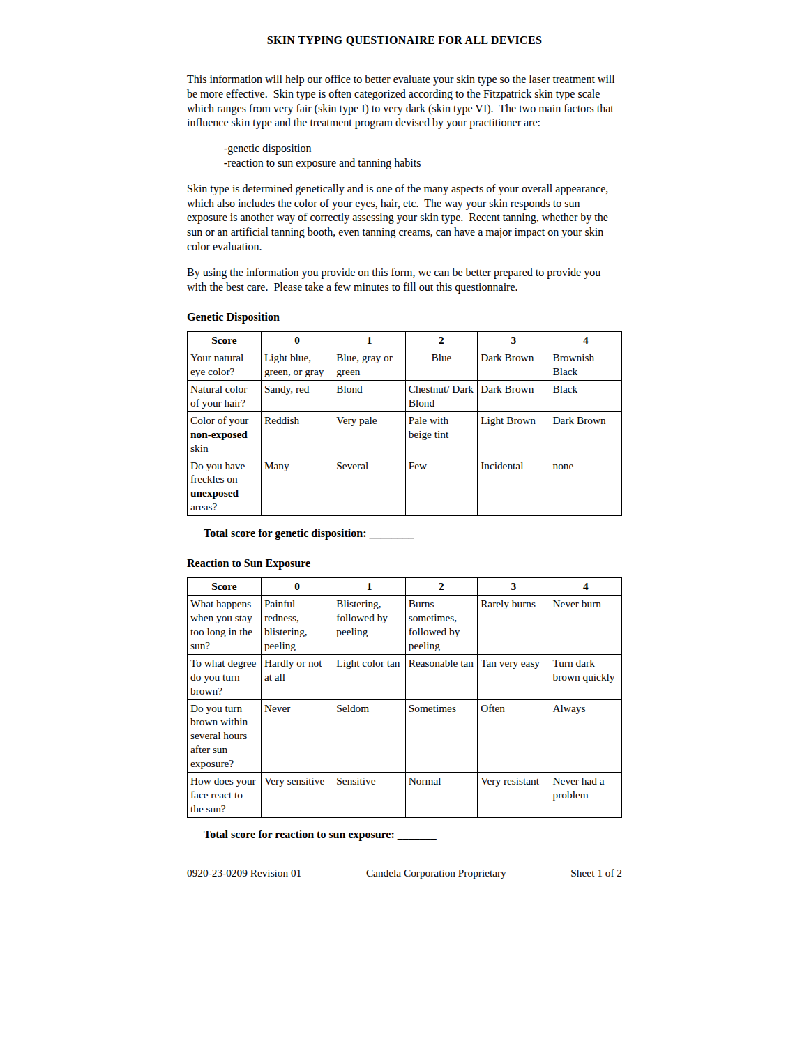SKIN TYPING QUESTIONAIRE FOR ALL DEVICES
This information will help our office to better evaluate your skin type so the laser treatment will be more effective. Skin type is often categorized according to the Fitzpatrick skin type scale which ranges from very fair (skin type I) to very dark (skin type VI). The two main factors that influence skin type and the treatment program devised by your practitioner are:
-genetic disposition
-reaction to sun exposure and tanning habits
Skin type is determined genetically and is one of the many aspects of your overall appearance, which also includes the color of your eyes, hair, etc. The way your skin responds to sun exposure is another way of correctly assessing your skin type. Recent tanning, whether by the sun or an artificial tanning booth, even tanning creams, can have a major impact on your skin color evaluation.
By using the information you provide on this form, we can be better prepared to provide you with the best care. Please take a few minutes to fill out this questionnaire.
Genetic Disposition
| Score | 0 | 1 | 2 | 3 | 4 |
| --- | --- | --- | --- | --- | --- |
| Your natural eye color? | Light blue, green, or gray | Blue, gray or green | Blue | Dark Brown | Brownish Black |
| Natural color of your hair? | Sandy, red | Blond | Chestnut/ Dark Blond | Dark Brown | Black |
| Color of your non-exposed skin | Reddish | Very pale | Pale with beige tint | Light Brown | Dark Brown |
| Do you have freckles on unexposed areas? | Many | Several | Few | Incidental | none |
Total score for genetic disposition: ________
Reaction to Sun Exposure
| Score | 0 | 1 | 2 | 3 | 4 |
| --- | --- | --- | --- | --- | --- |
| What happens when you stay too long in the sun? | Painful redness, blistering, peeling | Blistering, followed by peeling | Burns sometimes, followed by peeling | Rarely burns | Never burn |
| To what degree do you turn brown? | Hardly or not at all | Light color tan | Reasonable tan | Tan very easy | Turn dark brown quickly |
| Do you turn brown within several hours after sun exposure? | Never | Seldom | Sometimes | Often | Always |
| How does your face react to the sun? | Very sensitive | Sensitive | Normal | Very resistant | Never had a problem |
Total score for reaction to sun exposure: _______
0920-23-0209 Revision 01 Candela Corporation Proprietary Sheet 1 of 2